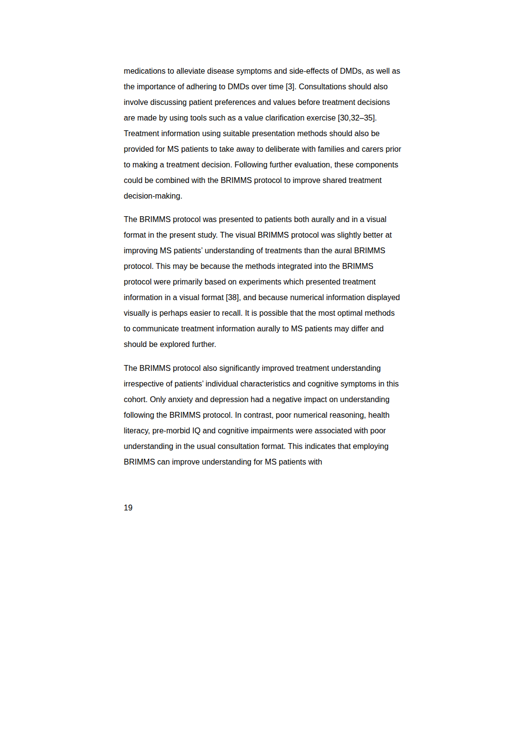medications to alleviate disease symptoms and side-effects of DMDs, as well as the importance of adhering to DMDs over time [3]. Consultations should also involve discussing patient preferences and values before treatment decisions are made by using tools such as a value clarification exercise [30,32–35]. Treatment information using suitable presentation methods should also be provided for MS patients to take away to deliberate with families and carers prior to making a treatment decision. Following further evaluation, these components could be combined with the BRIMMS protocol to improve shared treatment decision-making.
The BRIMMS protocol was presented to patients both aurally and in a visual format in the present study. The visual BRIMMS protocol was slightly better at improving MS patients’ understanding of treatments than the aural BRIMMS protocol. This may be because the methods integrated into the BRIMMS protocol were primarily based on experiments which presented treatment information in a visual format [38], and because numerical information displayed visually is perhaps easier to recall. It is possible that the most optimal methods to communicate treatment information aurally to MS patients may differ and should be explored further.
The BRIMMS protocol also significantly improved treatment understanding irrespective of patients’ individual characteristics and cognitive symptoms in this cohort. Only anxiety and depression had a negative impact on understanding following the BRIMMS protocol. In contrast, poor numerical reasoning, health literacy, pre-morbid IQ and cognitive impairments were associated with poor understanding in the usual consultation format. This indicates that employing BRIMMS can improve understanding for MS patients with
19